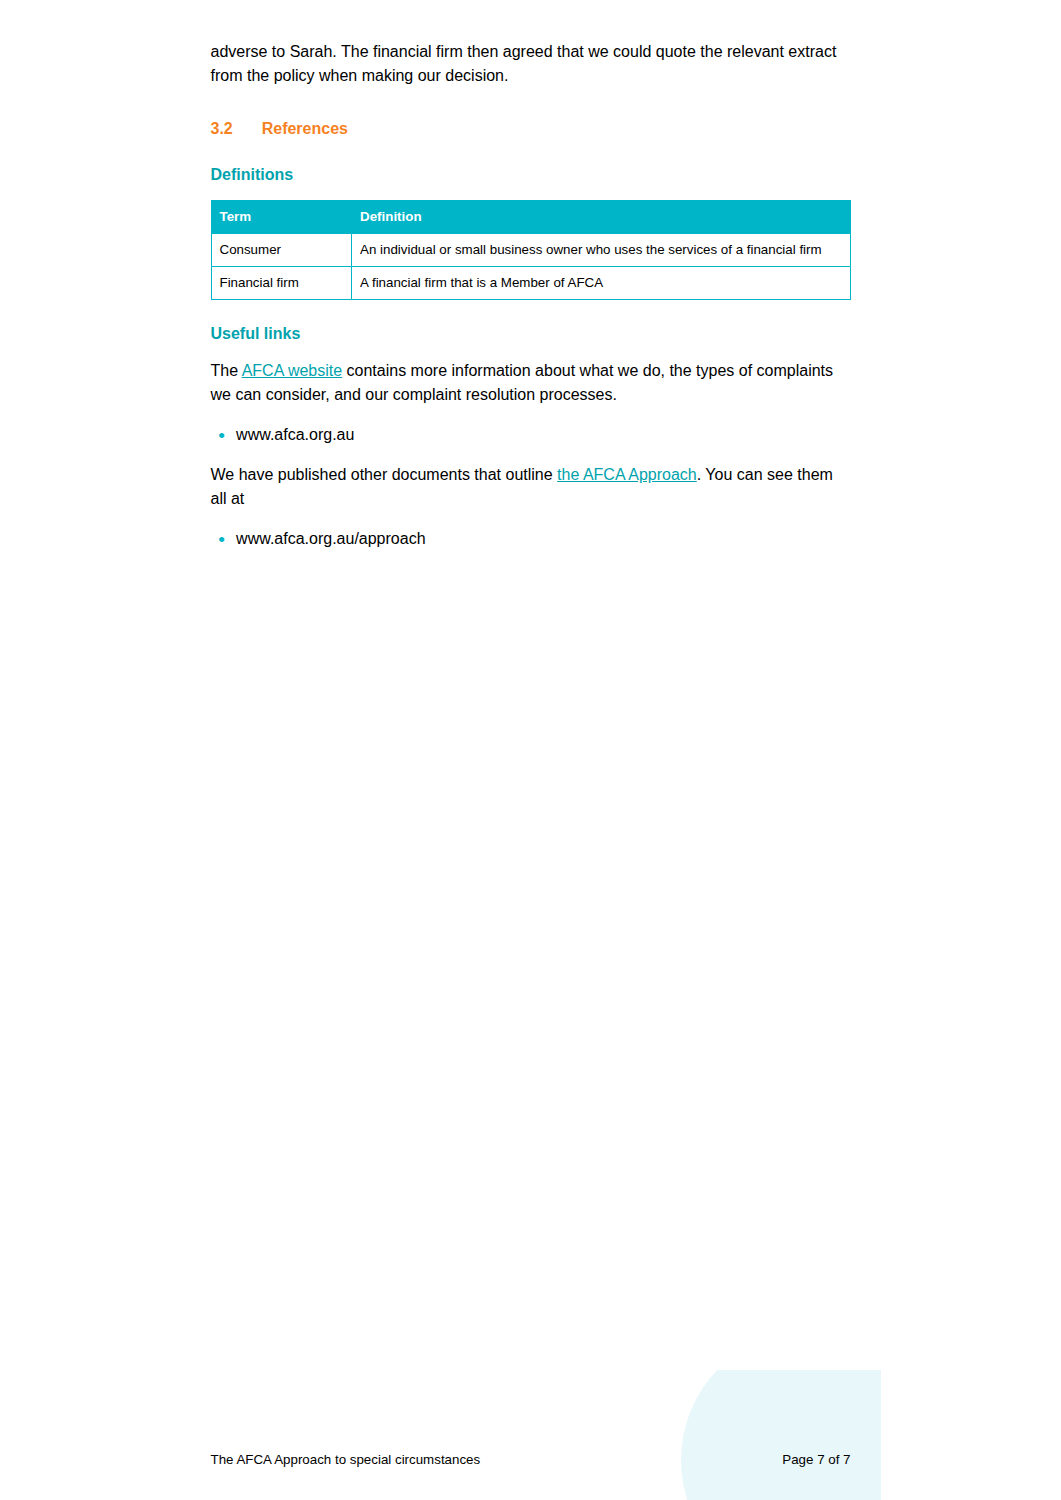adverse to Sarah. The financial firm then agreed that we could quote the relevant extract from the policy when making our decision.
3.2 References
Definitions
| Term | Definition |
| --- | --- |
| Consumer | An individual or small business owner who uses the services of a financial firm |
| Financial firm | A financial firm that is a Member of AFCA |
Useful links
The AFCA website contains more information about what we do, the types of complaints we can consider, and our complaint resolution processes.
www.afca.org.au
We have published other documents that outline the AFCA Approach. You can see them all at
www.afca.org.au/approach
The AFCA Approach to special circumstances
Page 7 of 7